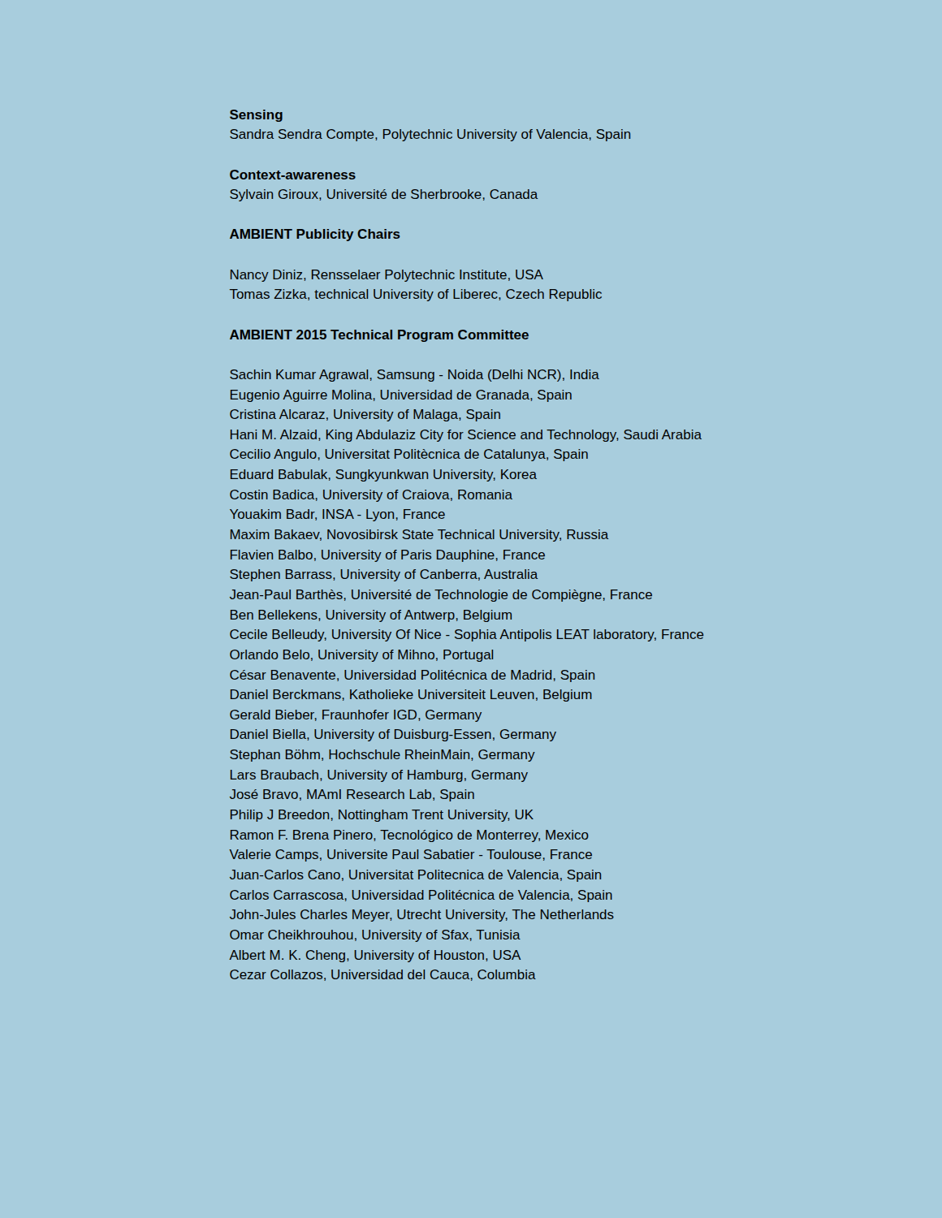Sensing
Sandra Sendra Compte, Polytechnic University of Valencia, Spain
Context-awareness
Sylvain Giroux, Université de Sherbrooke, Canada
AMBIENT Publicity Chairs
Nancy Diniz, Rensselaer Polytechnic Institute, USA
Tomas Zizka, technical University of Liberec, Czech Republic
AMBIENT 2015 Technical Program Committee
Sachin Kumar Agrawal, Samsung - Noida (Delhi NCR), India
Eugenio Aguirre Molina, Universidad de Granada, Spain
Cristina Alcaraz, University of Malaga, Spain
Hani M. Alzaid, King Abdulaziz City for Science and Technology, Saudi Arabia
Cecilio Angulo, Universitat Politècnica de Catalunya, Spain
Eduard Babulak, Sungkyunkwan University, Korea
Costin Badica, University of Craiova, Romania
Youakim Badr, INSA - Lyon, France
Maxim Bakaev, Novosibirsk State Technical University, Russia
Flavien Balbo, University of Paris Dauphine, France
Stephen Barrass, University of Canberra, Australia
Jean-Paul Barthès, Université de Technologie de Compiègne, France
Ben Bellekens, University of Antwerp, Belgium
Cecile Belleudy, University Of Nice - Sophia Antipolis LEAT laboratory, France
Orlando Belo, University of Mihno, Portugal
César Benavente, Universidad Politécnica de Madrid, Spain
Daniel Berckmans, Katholieke Universiteit Leuven, Belgium
Gerald Bieber, Fraunhofer IGD, Germany
Daniel Biella, University of Duisburg-Essen, Germany
Stephan Böhm, Hochschule RheinMain, Germany
Lars Braubach, University of Hamburg, Germany
José Bravo, MAmI Research Lab, Spain
Philip J Breedon, Nottingham Trent University, UK
Ramon F. Brena Pinero, Tecnológico de Monterrey, Mexico
Valerie Camps, Universite Paul Sabatier - Toulouse, France
Juan-Carlos Cano, Universitat Politecnica de Valencia, Spain
Carlos Carrascosa, Universidad Politécnica de Valencia, Spain
John-Jules Charles Meyer, Utrecht University, The Netherlands
Omar Cheikhrouhou, University of Sfax, Tunisia
Albert M. K. Cheng, University of Houston, USA
Cezar Collazos, Universidad del Cauca, Columbia